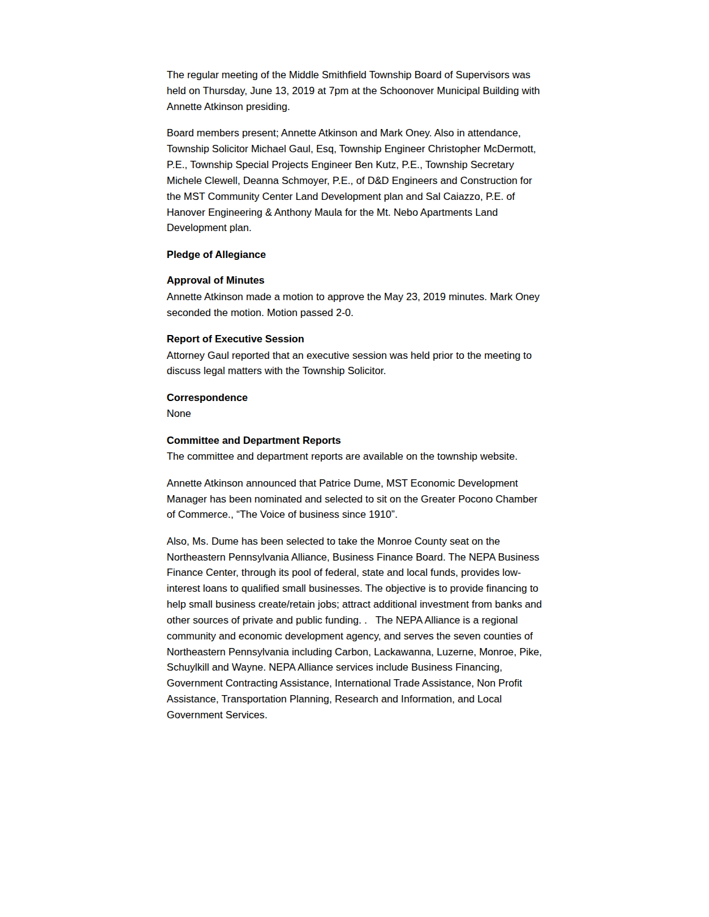The regular meeting of the Middle Smithfield Township Board of Supervisors was held on Thursday, June 13, 2019 at 7pm at the Schoonover Municipal Building with Annette Atkinson presiding.
Board members present; Annette Atkinson and Mark Oney. Also in attendance, Township Solicitor Michael Gaul, Esq, Township Engineer Christopher McDermott, P.E., Township Special Projects Engineer Ben Kutz, P.E., Township Secretary Michele Clewell, Deanna Schmoyer, P.E., of D&D Engineers and Construction for the MST Community Center Land Development plan and Sal Caiazzo, P.E. of Hanover Engineering & Anthony Maula for the Mt. Nebo Apartments Land Development plan.
Pledge of Allegiance
Approval of Minutes
Annette Atkinson made a motion to approve the May 23, 2019 minutes. Mark Oney seconded the motion. Motion passed 2-0.
Report of Executive Session
Attorney Gaul reported that an executive session was held prior to the meeting to discuss legal matters with the Township Solicitor.
Correspondence
None
Committee and Department Reports
The committee and department reports are available on the township website.
Annette Atkinson announced that Patrice Dume, MST Economic Development Manager has been nominated and selected to sit on the Greater Pocono Chamber of Commerce., “The Voice of business since 1910”.
Also, Ms. Dume has been selected to take the Monroe County seat on the Northeastern Pennsylvania Alliance, Business Finance Board. The NEPA Business Finance Center, through its pool of federal, state and local funds, provides low-interest loans to qualified small businesses. The objective is to provide financing to help small business create/retain jobs; attract additional investment from banks and other sources of private and public funding. . The NEPA Alliance is a regional community and economic development agency, and serves the seven counties of Northeastern Pennsylvania including Carbon, Lackawanna, Luzerne, Monroe, Pike, Schuylkill and Wayne. NEPA Alliance services include Business Financing, Government Contracting Assistance, International Trade Assistance, Non Profit Assistance, Transportation Planning, Research and Information, and Local Government Services.